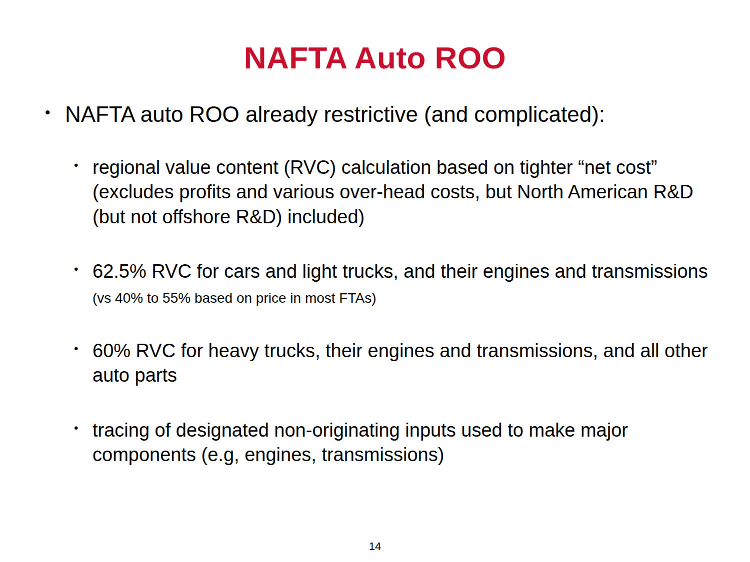NAFTA Auto ROO
NAFTA auto ROO already restrictive (and complicated):
regional value content (RVC) calculation based on tighter “net cost” (excludes profits and various over-head costs, but North American R&D (but not offshore R&D) included)
62.5% RVC for cars and light trucks, and their engines and transmissions (vs 40% to 55% based on price in most FTAs)
60% RVC for heavy trucks, their engines and transmissions, and all other auto parts
tracing of designated non-originating inputs used to make major components (e.g, engines, transmissions)
14